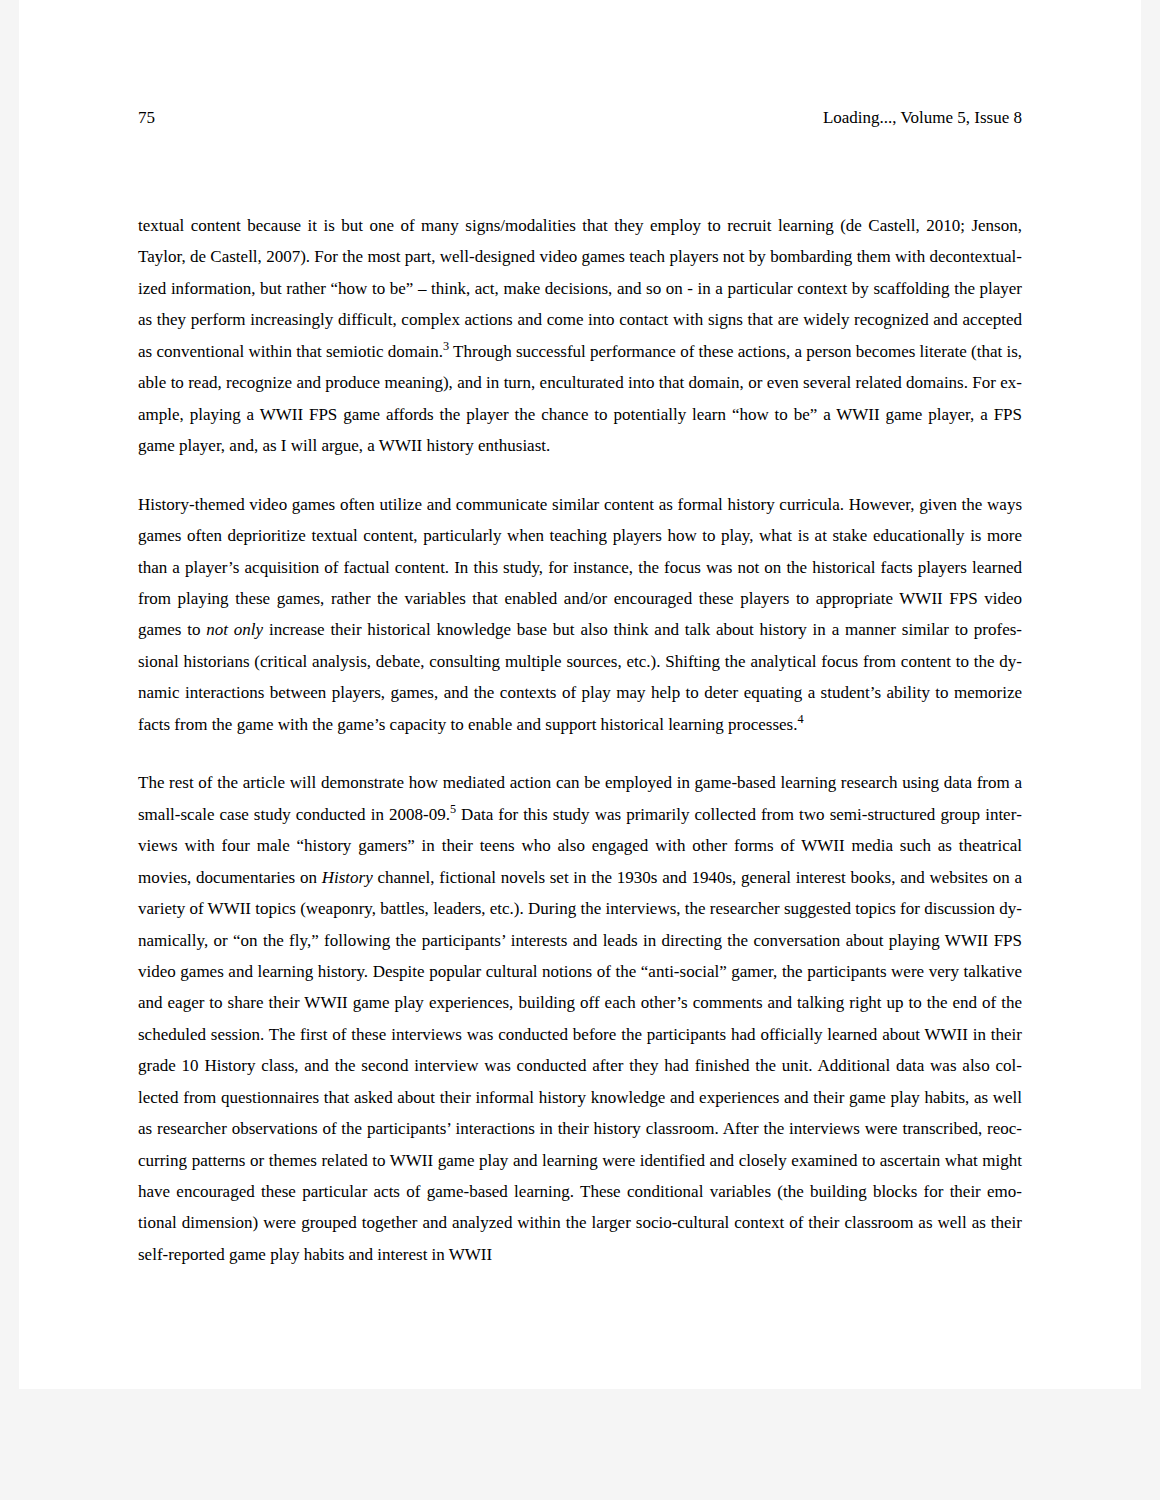75 Loading..., Volume 5, Issue 8
textual content because it is but one of many signs/modalities that they employ to recruit learning (de Castell, 2010; Jenson, Taylor, de Castell, 2007). For the most part, well-designed video games teach players not by bombarding them with decontextualized information, but rather “how to be” – think, act, make decisions, and so on - in a particular context by scaffolding the player as they perform increasingly difficult, complex actions and come into contact with signs that are widely recognized and accepted as conventional within that semiotic domain.3 Through successful performance of these actions, a person becomes literate (that is, able to read, recognize and produce meaning), and in turn, enculturated into that domain, or even several related domains. For example, playing a WWII FPS game affords the player the chance to potentially learn “how to be” a WWII game player, a FPS game player, and, as I will argue, a WWII history enthusiast.
History-themed video games often utilize and communicate similar content as formal history curricula. However, given the ways games often deprioritize textual content, particularly when teaching players how to play, what is at stake educationally is more than a player’s acquisition of factual content. In this study, for instance, the focus was not on the historical facts players learned from playing these games, rather the variables that enabled and/or encouraged these players to appropriate WWII FPS video games to not only increase their historical knowledge base but also think and talk about history in a manner similar to professional historians (critical analysis, debate, consulting multiple sources, etc.). Shifting the analytical focus from content to the dynamic interactions between players, games, and the contexts of play may help to deter equating a student’s ability to memorize facts from the game with the game’s capacity to enable and support historical learning processes.4
The rest of the article will demonstrate how mediated action can be employed in game-based learning research using data from a small-scale case study conducted in 2008-09.5 Data for this study was primarily collected from two semi-structured group interviews with four male “history gamers” in their teens who also engaged with other forms of WWII media such as theatrical movies, documentaries on History channel, fictional novels set in the 1930s and 1940s, general interest books, and websites on a variety of WWII topics (weaponry, battles, leaders, etc.). During the interviews, the researcher suggested topics for discussion dynamically, or “on the fly,” following the participants’ interests and leads in directing the conversation about playing WWII FPS video games and learning history. Despite popular cultural notions of the “anti-social” gamer, the participants were very talkative and eager to share their WWII game play experiences, building off each other’s comments and talking right up to the end of the scheduled session. The first of these interviews was conducted before the participants had officially learned about WWII in their grade 10 History class, and the second interview was conducted after they had finished the unit. Additional data was also collected from questionnaires that asked about their informal history knowledge and experiences and their game play habits, as well as researcher observations of the participants’ interactions in their history classroom. After the interviews were transcribed, reoccurring patterns or themes related to WWII game play and learning were identified and closely examined to ascertain what might have encouraged these particular acts of game-based learning. These conditional variables (the building blocks for their emotional dimension) were grouped together and analyzed within the larger socio-cultural context of their classroom as well as their self-reported game play habits and interest in WWII